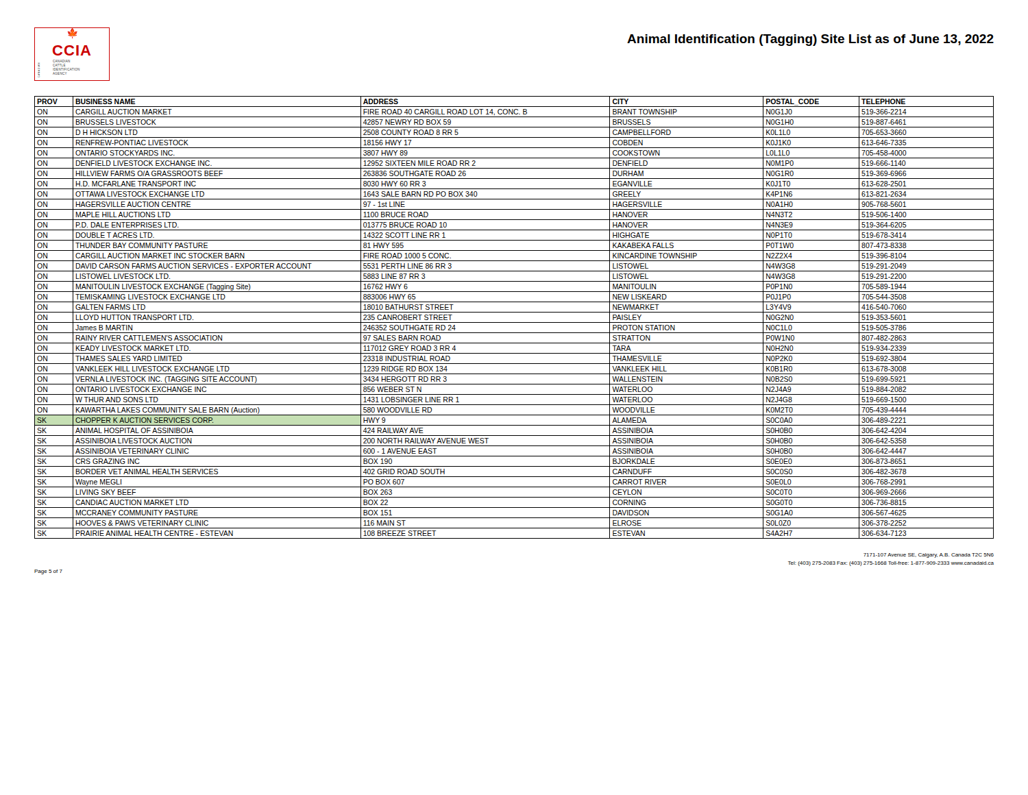🍁
CCIA
CANADIAN
CATTLE
IDENTIFICATION
AGENCY
CANADIAN
Animal Identification (Tagging) Site List as of June 13, 2022
| PROV | BUSINESS NAME | ADDRESS | CITY | POSTAL_CODE | TELEPHONE |
| --- | --- | --- | --- | --- | --- |
| ON | CARGILL AUCTION MARKET | FIRE ROAD 40 CARGILL ROAD LOT 14, CONC. B | BRANT TOWNSHIP | N0G1J0 | 519-366-2214 |
| ON | BRUSSELS LIVESTOCK | 42857 NEWRY RD BOX 59 | BRUSSELS | N0G1H0 | 519-887-6461 |
| ON | D H HICKSON LTD | 2508 COUNTY ROAD 8 RR 5 | CAMPBELLFORD | K0L1L0 | 705-653-3660 |
| ON | RENFREW-PONTIAC LIVESTOCK | 18156 HWY 17 | COBDEN | K0J1K0 | 613-646-7335 |
| ON | ONTARIO STOCKYARDS INC. | 3807 HWY 89 | COOKSTOWN | L0L1L0 | 705-458-4000 |
| ON | DENFIELD LIVESTOCK EXCHANGE INC. | 12952 SIXTEEN MILE ROAD RR 2 | DENFIELD | N0M1P0 | 519-666-1140 |
| ON | HILLVIEW FARMS O/A GRASSROOTS BEEF | 263836 SOUTHGATE ROAD 26 | DURHAM | N0G1R0 | 519-369-6966 |
| ON | H.D. MCFARLANE TRANSPORT INC | 8030 HWY 60 RR 3 | EGANVILLE | K0J1T0 | 613-628-2501 |
| ON | OTTAWA LIVESTOCK EXCHANGE LTD | 1643 SALE BARN RD PO BOX 340 | GREELY | K4P1N6 | 613-821-2634 |
| ON | HAGERSVILLE AUCTION CENTRE | 97 - 1st LINE | HAGERSVILLE | N0A1H0 | 905-768-5601 |
| ON | MAPLE HILL AUCTIONS LTD | 1100 BRUCE ROAD | HANOVER | N4N3T2 | 519-506-1400 |
| ON | P.D. DALE ENTERPRISES LTD. | 013775 BRUCE ROAD 10 | HANOVER | N4N3E9 | 519-364-6205 |
| ON | DOUBLE T ACRES LTD. | 14322 SCOTT LINE RR 1 | HIGHGATE | N0P1T0 | 519-678-3414 |
| ON | THUNDER BAY COMMUNITY PASTURE | 81 HWY 595 | KAKABEKA FALLS | P0T1W0 | 807-473-8338 |
| ON | CARGILL AUCTION MARKET INC STOCKER BARN | FIRE ROAD 1000 5 CONC. | KINCARDINE TOWNSHIP | N2Z2X4 | 519-396-8104 |
| ON | DAVID CARSON FARMS AUCTION SERVICES - EXPORTER ACCOUNT | 5531 PERTH LINE 86 RR 3 | LISTOWEL | N4W3G8 | 519-291-2049 |
| ON | LISTOWEL LIVESTOCK LTD. | 5883 LINE 87 RR 3 | LISTOWEL | N4W3G8 | 519-291-2200 |
| ON | MANITOULIN LIVESTOCK EXCHANGE (Tagging Site) | 16762 HWY 6 | MANITOULIN | P0P1N0 | 705-589-1944 |
| ON | TEMISKAMING LIVESTOCK EXCHANGE LTD | 883006 HWY 65 | NEW LISKEARD | P0J1P0 | 705-544-3508 |
| ON | GALTEN FARMS LTD | 18010 BATHURST STREET | NEWMARKET | L3Y4V9 | 416-540-7060 |
| ON | LLOYD HUTTON TRANSPORT LTD. | 235 CANROBERT STREET | PAISLEY | N0G2N0 | 519-353-5601 |
| ON | James B MARTIN | 246352 SOUTHGATE RD 24 | PROTON STATION | N0C1L0 | 519-505-3786 |
| ON | RAINY RIVER CATTLEMEN'S ASSOCIATION | 97 SALES BARN ROAD | STRATTON | P0W1N0 | 807-482-2863 |
| ON | KEADY LIVESTOCK MARKET LTD. | 117012 GREY ROAD 3 RR 4 | TARA | N0H2N0 | 519-934-2339 |
| ON | THAMES SALES YARD LIMITED | 23318 INDUSTRIAL ROAD | THAMESVILLE | N0P2K0 | 519-692-3804 |
| ON | VANKLEEK HILL LIVESTOCK EXCHANGE LTD | 1239 RIDGE RD BOX 134 | VANKLEEK HILL | K0B1R0 | 613-678-3008 |
| ON | VERNLA LIVESTOCK INC. (TAGGING SITE ACCOUNT) | 3434 HERGOTT RD RR 3 | WALLENSTEIN | N0B2S0 | 519-699-5921 |
| ON | ONTARIO LIVESTOCK EXCHANGE INC | 856 WEBER ST N | WATERLOO | N2J4A9 | 519-884-2082 |
| ON | W THUR AND SONS LTD | 1431 LOBSINGER LINE RR 1 | WATERLOO | N2J4G8 | 519-669-1500 |
| ON | KAWARTHA LAKES COMMUNITY SALE BARN (Auction) | 580 WOODVILLE RD | WOODVILLE | K0M2T0 | 705-439-4444 |
| SK | CHOPPER K AUCTION SERVICES CORP. | HWY 9 | ALAMEDA | S0C0A0 | 306-489-2221 |
| SK | ANIMAL HOSPITAL OF ASSINIBOIA | 424 RAILWAY AVE | ASSINIBOIA | S0H0B0 | 306-642-4204 |
| SK | ASSINIBOIA LIVESTOCK AUCTION | 200 NORTH RAILWAY AVENUE WEST | ASSINIBOIA | S0H0B0 | 306-642-5358 |
| SK | ASSINIBOIA VETERINARY CLINIC | 600 - 1 AVENUE EAST | ASSINIBOIA | S0H0B0 | 306-642-4447 |
| SK | CRS GRAZING INC | BOX 190 | BJORKDALE | S0E0E0 | 306-873-8651 |
| SK | BORDER VET ANIMAL HEALTH SERVICES | 402 GRID ROAD SOUTH | CARNDUFF | S0C0S0 | 306-482-3678 |
| SK | Wayne MEGLI | PO BOX 607 | CARROT RIVER | S0E0L0 | 306-768-2991 |
| SK | LIVING SKY BEEF | BOX 263 | CEYLON | S0C0T0 | 306-969-2666 |
| SK | CANDIAC AUCTION MARKET LTD | BOX 22 | CORNING | S0G0T0 | 306-736-8815 |
| SK | MCCRANEY COMMUNITY PASTURE | BOX 151 | DAVIDSON | S0G1A0 | 306-567-4625 |
| SK | HOOVES & PAWS VETERINARY CLINIC | 116 MAIN ST | ELROSE | S0L0Z0 | 306-378-2252 |
| SK | PRAIRIE ANIMAL HEALTH CENTRE - ESTEVAN | 108 BREEZE STREET | ESTEVAN | S4A2H7 | 306-634-7123 |
Page 5 of 7
7171-107 Avenue SE, Calgary, A.B. Canada T2C 5N6
Tel: (403) 275-2083 Fax: (403) 275-1668 Toll-free: 1-877-909-2333 www.canadaid.ca